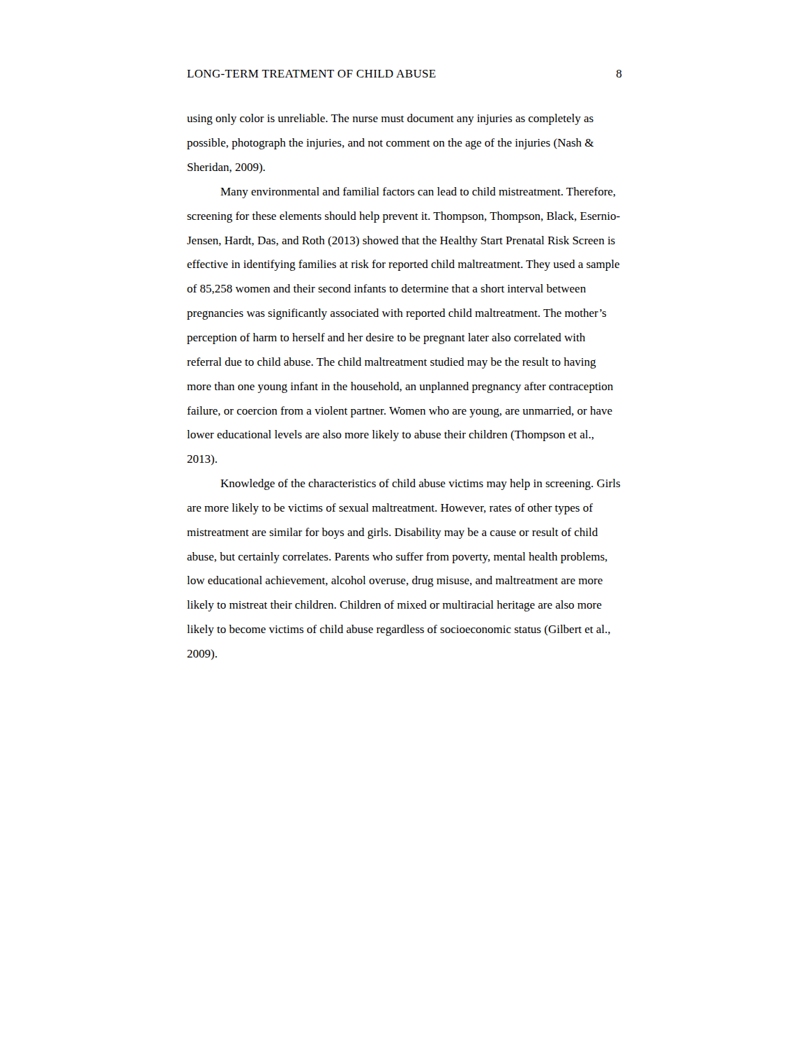Long-Term Treatment of Child Abuse 8
using only color is unreliable. The nurse must document any injuries as completely as possible, photograph the injuries, and not comment on the age of the injuries (Nash & Sheridan, 2009).
Many environmental and familial factors can lead to child mistreatment. Therefore, screening for these elements should help prevent it. Thompson, Thompson, Black, Esernio-Jensen, Hardt, Das, and Roth (2013) showed that the Healthy Start Prenatal Risk Screen is effective in identifying families at risk for reported child maltreatment. They used a sample of 85,258 women and their second infants to determine that a short interval between pregnancies was significantly associated with reported child maltreatment. The mother’s perception of harm to herself and her desire to be pregnant later also correlated with referral due to child abuse. The child maltreatment studied may be the result to having more than one young infant in the household, an unplanned pregnancy after contraception failure, or coercion from a violent partner. Women who are young, are unmarried, or have lower educational levels are also more likely to abuse their children (Thompson et al., 2013).
Knowledge of the characteristics of child abuse victims may help in screening. Girls are more likely to be victims of sexual maltreatment. However, rates of other types of mistreatment are similar for boys and girls. Disability may be a cause or result of child abuse, but certainly correlates. Parents who suffer from poverty, mental health problems, low educational achievement, alcohol overuse, drug misuse, and maltreatment are more likely to mistreat their children. Children of mixed or multiracial heritage are also more likely to become victims of child abuse regardless of socioeconomic status (Gilbert et al., 2009).